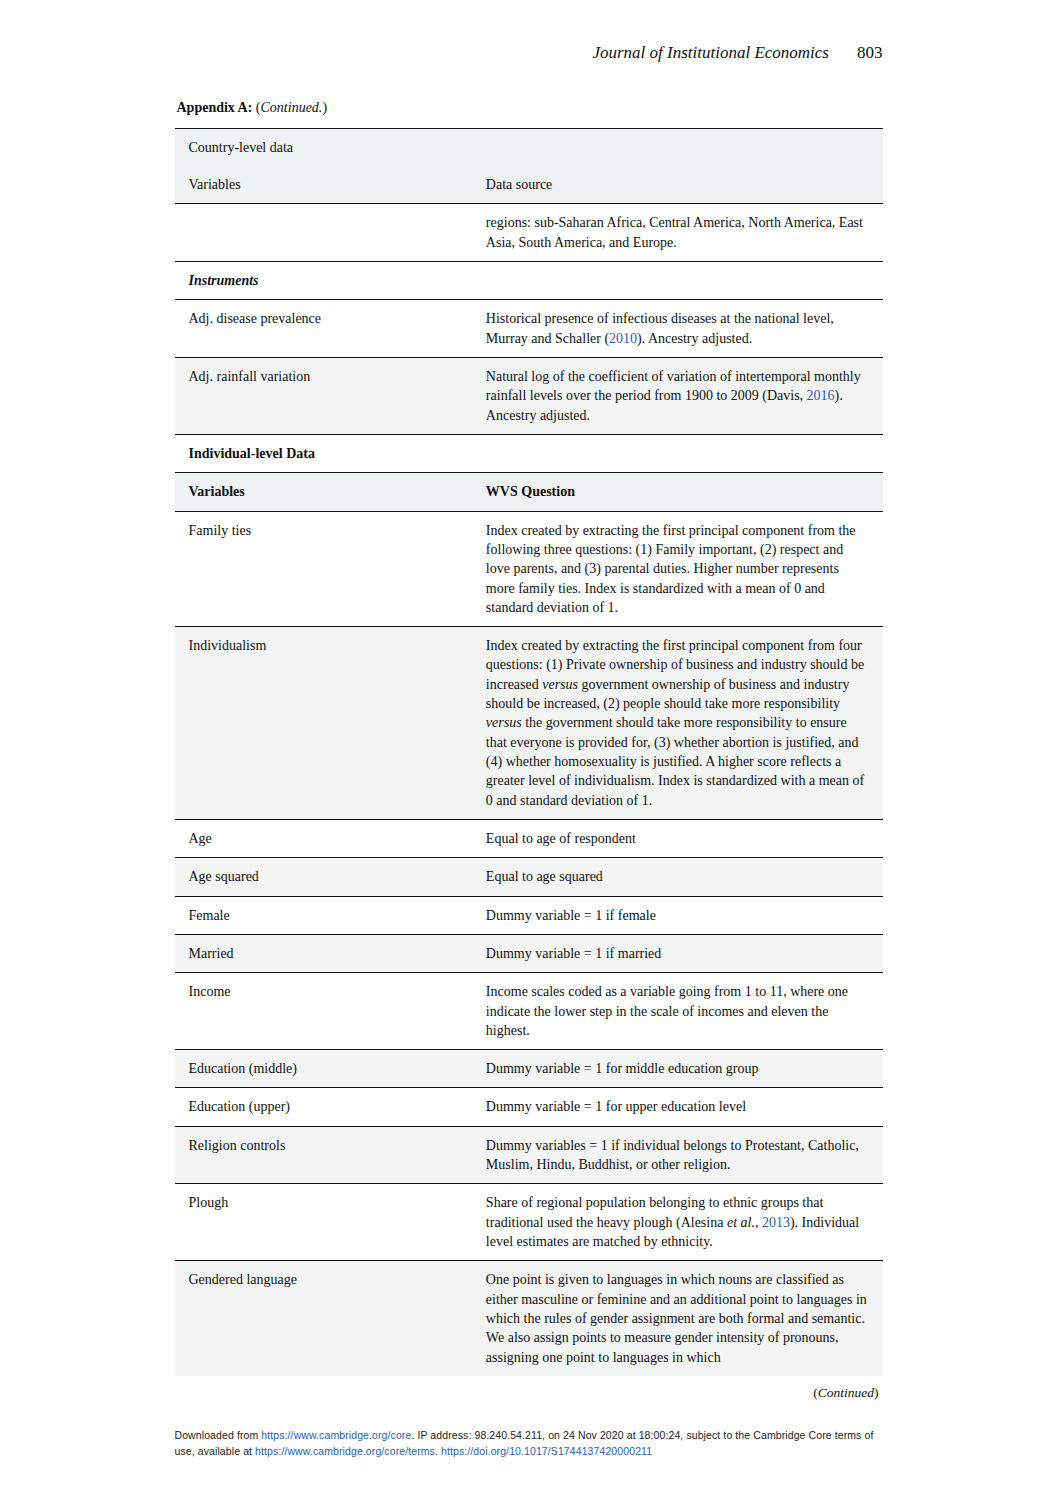Journal of Institutional Economics
803
Appendix A: (Continued.)
| Country-level data |
| Variables | Data source |
| | regions: sub-Saharan Africa, Central America, North America, East Asia, South America, and Europe. |
| Instruments |
| Adj. disease prevalence | Historical presence of infectious diseases at the national level, Murray and Schaller ( 2010 ). Ancestry adjusted. |
| Adj. rainfall variation | Natural log of the coefficient of variation of intertemporal monthly rainfall levels over the period from 1900 to 2009 (Davis, 2016 ). Ancestry adjusted. |
| Individual-level Data |
| Variables | WVS Question |
| Family ties | Index created by extracting the first principal component from the following three questions: (1) Family important, (2) respect and love parents, and (3) parental duties. Higher number represents more family ties. Index is standardized with a mean of 0 and standard deviation of 1. |
| Individualism | Index created by extracting the first principal component from four questions: (1) Private ownership of business and industry should be increased versus government ownership of business and industry should be increased, (2) people should take more responsibility versus the government should take more responsibility to ensure that everyone is provided for, (3) whether abortion is justified, and (4) whether homosexuality is justified. A higher score reflects a greater level of individualism. Index is standardized with a mean of 0 and standard deviation of 1. |
| Age | Equal to age of respondent |
| Age squared | Equal to age squared |
| Female | Dummy variable = 1 if female |
| Married | Dummy variable = 1 if married |
| Income | Income scales coded as a variable going from 1 to 11, where one indicate the lower step in the scale of incomes and eleven the highest. |
| Education (middle) | Dummy variable = 1 for middle education group |
| Education (upper) | Dummy variable = 1 for upper education level |
| Religion controls | Dummy variables = 1 if individual belongs to Protestant, Catholic, Muslim, Hindu, Buddhist, or other religion. |
| Plough | Share of regional population belonging to ethnic groups that traditional used the heavy plough (Alesina et al. , 2013 ). Individual level estimates are matched by ethnicity. |
| Gendered language | One point is given to languages in which nouns are classified as either masculine or feminine and an additional point to languages in which the rules of gender assignment are both formal and semantic. We also assign points to measure gender intensity of pronouns, assigning one point to languages in which |
(Continued)
Downloaded from https://www.cambridge.org/core. IP address: 98.240.54.211, on 24 Nov 2020 at 18:00:24, subject to the Cambridge Core terms of use, available at https://www.cambridge.org/core/terms. https://doi.org/10.1017/S1744137420000211